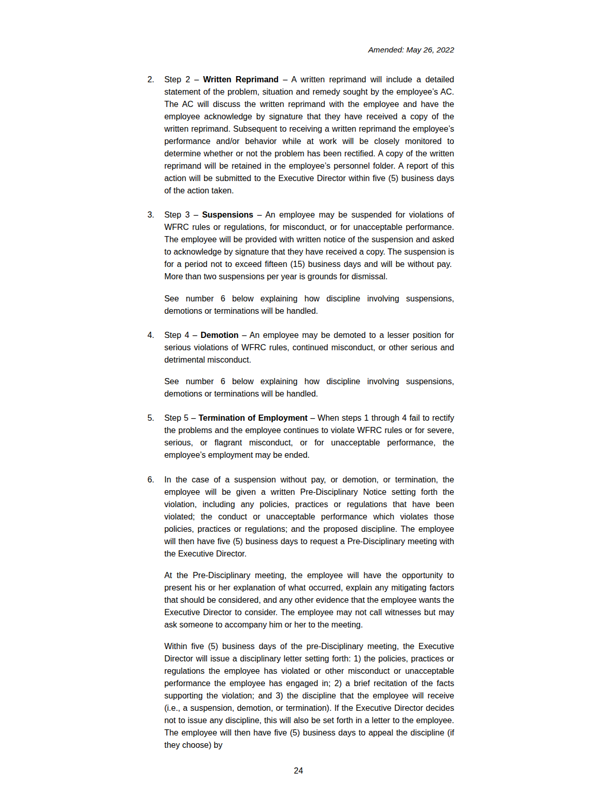Amended: May 26, 2022
Step 2 – Written Reprimand – A written reprimand will include a detailed statement of the problem, situation and remedy sought by the employee’s AC. The AC will discuss the written reprimand with the employee and have the employee acknowledge by signature that they have received a copy of the written reprimand. Subsequent to receiving a written reprimand the employee’s performance and/or behavior while at work will be closely monitored to determine whether or not the problem has been rectified. A copy of the written reprimand will be retained in the employee’s personnel folder. A report of this action will be submitted to the Executive Director within five (5) business days of the action taken.
Step 3 – Suspensions – An employee may be suspended for violations of WFRC rules or regulations, for misconduct, or for unacceptable performance. The employee will be provided with written notice of the suspension and asked to acknowledge by signature that they have received a copy. The suspension is for a period not to exceed fifteen (15) business days and will be without pay. More than two suspensions per year is grounds for dismissal.
See number 6 below explaining how discipline involving suspensions, demotions or terminations will be handled.
Step 4 – Demotion – An employee may be demoted to a lesser position for serious violations of WFRC rules, continued misconduct, or other serious and detrimental misconduct.
See number 6 below explaining how discipline involving suspensions, demotions or terminations will be handled.
Step 5 – Termination of Employment – When steps 1 through 4 fail to rectify the problems and the employee continues to violate WFRC rules or for severe, serious, or flagrant misconduct, or for unacceptable performance, the employee’s employment may be ended.
In the case of a suspension without pay, or demotion, or termination, the employee will be given a written Pre-Disciplinary Notice setting forth the violation, including any policies, practices or regulations that have been violated; the conduct or unacceptable performance which violates those policies, practices or regulations; and the proposed discipline. The employee will then have five (5) business days to request a Pre-Disciplinary meeting with the Executive Director.
At the Pre-Disciplinary meeting, the employee will have the opportunity to present his or her explanation of what occurred, explain any mitigating factors that should be considered, and any other evidence that the employee wants the Executive Director to consider. The employee may not call witnesses but may ask someone to accompany him or her to the meeting.
Within five (5) business days of the pre-Disciplinary meeting, the Executive Director will issue a disciplinary letter setting forth: 1) the policies, practices or regulations the employee has violated or other misconduct or unacceptable performance the employee has engaged in; 2) a brief recitation of the facts supporting the violation; and 3) the discipline that the employee will receive (i.e., a suspension, demotion, or termination). If the Executive Director decides not to issue any discipline, this will also be set forth in a letter to the employee. The employee will then have five (5) business days to appeal the discipline (if they choose) by
24